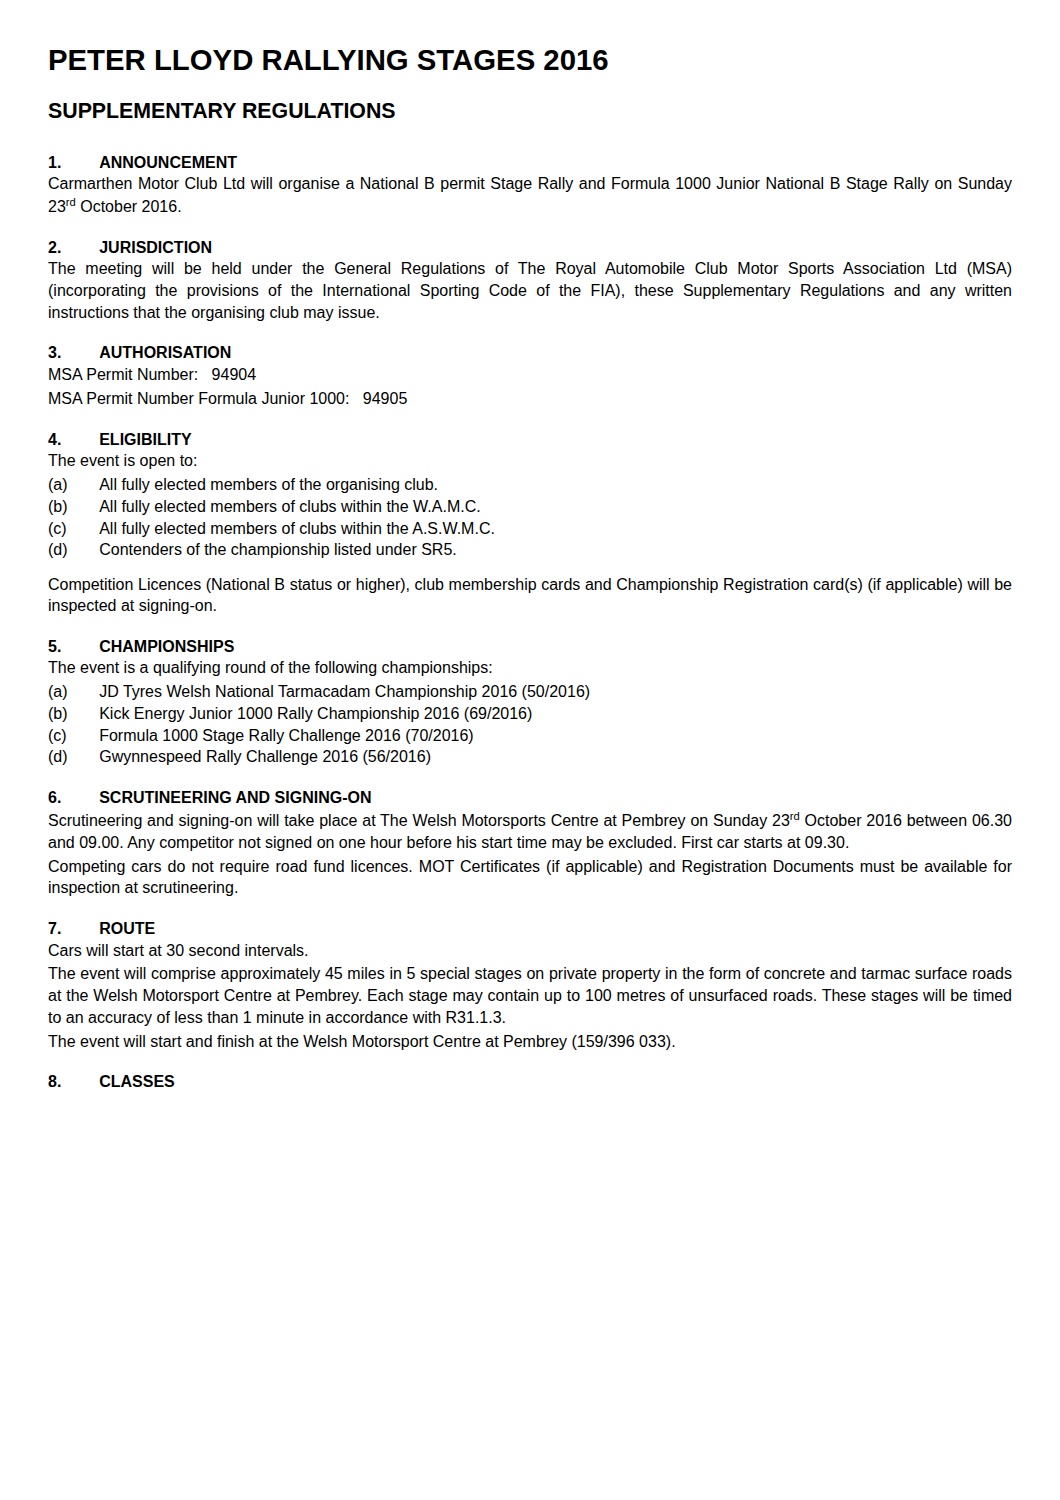PETER LLOYD RALLYING STAGES 2016
SUPPLEMENTARY REGULATIONS
1. ANNOUNCEMENT
Carmarthen Motor Club Ltd will organise a National B permit Stage Rally and Formula 1000 Junior National B Stage Rally on Sunday 23rd October 2016.
2. JURISDICTION
The meeting will be held under the General Regulations of The Royal Automobile Club Motor Sports Association Ltd (MSA) (incorporating the provisions of the International Sporting Code of the FIA), these Supplementary Regulations and any written instructions that the organising club may issue.
3. AUTHORISATION
MSA Permit Number: 94904
MSA Permit Number Formula Junior 1000: 94905
4. ELIGIBILITY
The event is open to:
(a) All fully elected members of the organising club.
(b) All fully elected members of clubs within the W.A.M.C.
(c) All fully elected members of clubs within the A.S.W.M.C.
(d) Contenders of the championship listed under SR5.
Competition Licences (National B status or higher), club membership cards and Championship Registration card(s) (if applicable) will be inspected at signing-on.
5. CHAMPIONSHIPS
The event is a qualifying round of the following championships:
(a) JD Tyres Welsh National Tarmacadam Championship 2016 (50/2016)
(b) Kick Energy Junior 1000 Rally Championship 2016 (69/2016)
(c) Formula 1000 Stage Rally Challenge 2016 (70/2016)
(d) Gwynnespeed Rally Challenge 2016 (56/2016)
6. SCRUTINEERING AND SIGNING-ON
Scrutineering and signing-on will take place at The Welsh Motorsports Centre at Pembrey on Sunday 23rd October 2016 between 06.30 and 09.00. Any competitor not signed on one hour before his start time may be excluded. First car starts at 09.30.
Competing cars do not require road fund licences. MOT Certificates (if applicable) and Registration Documents must be available for inspection at scrutineering.
7. ROUTE
Cars will start at 30 second intervals.
The event will comprise approximately 45 miles in 5 special stages on private property in the form of concrete and tarmac surface roads at the Welsh Motorsport Centre at Pembrey. Each stage may contain up to 100 metres of unsurfaced roads. These stages will be timed to an accuracy of less than 1 minute in accordance with R31.1.3.
The event will start and finish at the Welsh Motorsport Centre at Pembrey (159/396 033).
8. CLASSES